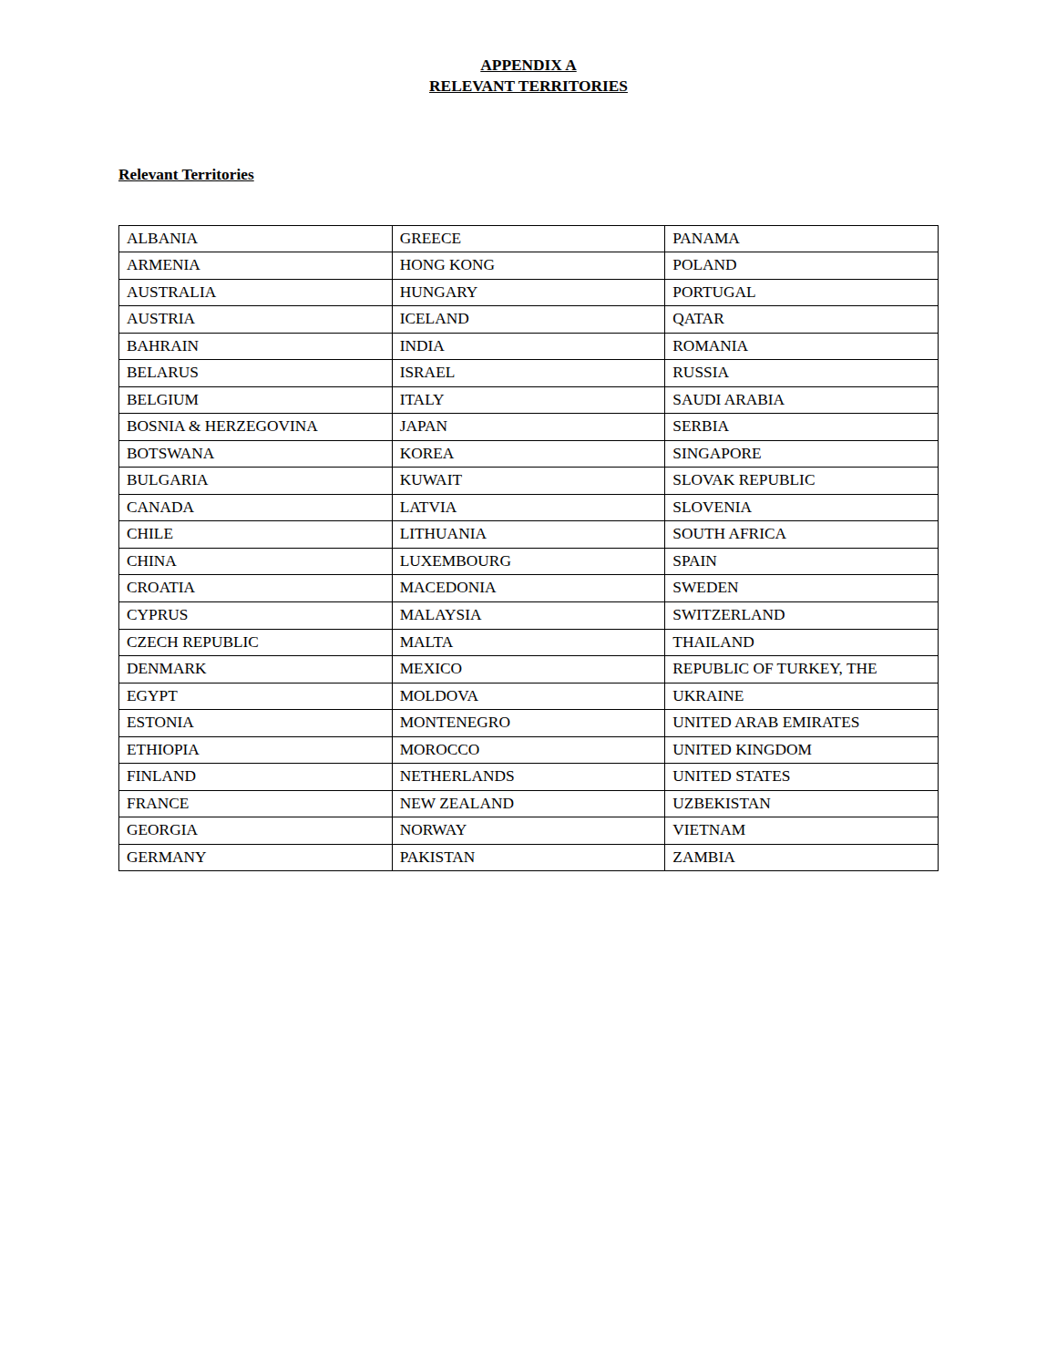APPENDIX A RELEVANT TERRITORIES
Relevant Territories
| ALBANIA | GREECE | PANAMA |
| ARMENIA | HONG KONG | POLAND |
| AUSTRALIA | HUNGARY | PORTUGAL |
| AUSTRIA | ICELAND | QATAR |
| BAHRAIN | INDIA | ROMANIA |
| BELARUS | ISRAEL | RUSSIA |
| BELGIUM | ITALY | SAUDI ARABIA |
| BOSNIA & HERZEGOVINA | JAPAN | SERBIA |
| BOTSWANA | KOREA | SINGAPORE |
| BULGARIA | KUWAIT | SLOVAK REPUBLIC |
| CANADA | LATVIA | SLOVENIA |
| CHILE | LITHUANIA | SOUTH AFRICA |
| CHINA | LUXEMBOURG | SPAIN |
| CROATIA | MACEDONIA | SWEDEN |
| CYPRUS | MALAYSIA | SWITZERLAND |
| CZECH REPUBLIC | MALTA | THAILAND |
| DENMARK | MEXICO | REPUBLIC OF TURKEY, THE |
| EGYPT | MOLDOVA | UKRAINE |
| ESTONIA | MONTENEGRO | UNITED ARAB EMIRATES |
| ETHIOPIA | MOROCCO | UNITED KINGDOM |
| FINLAND | NETHERLANDS | UNITED STATES |
| FRANCE | NEW ZEALAND | UZBEKISTAN |
| GEORGIA | NORWAY | VIETNAM |
| GERMANY | PAKISTAN | ZAMBIA |